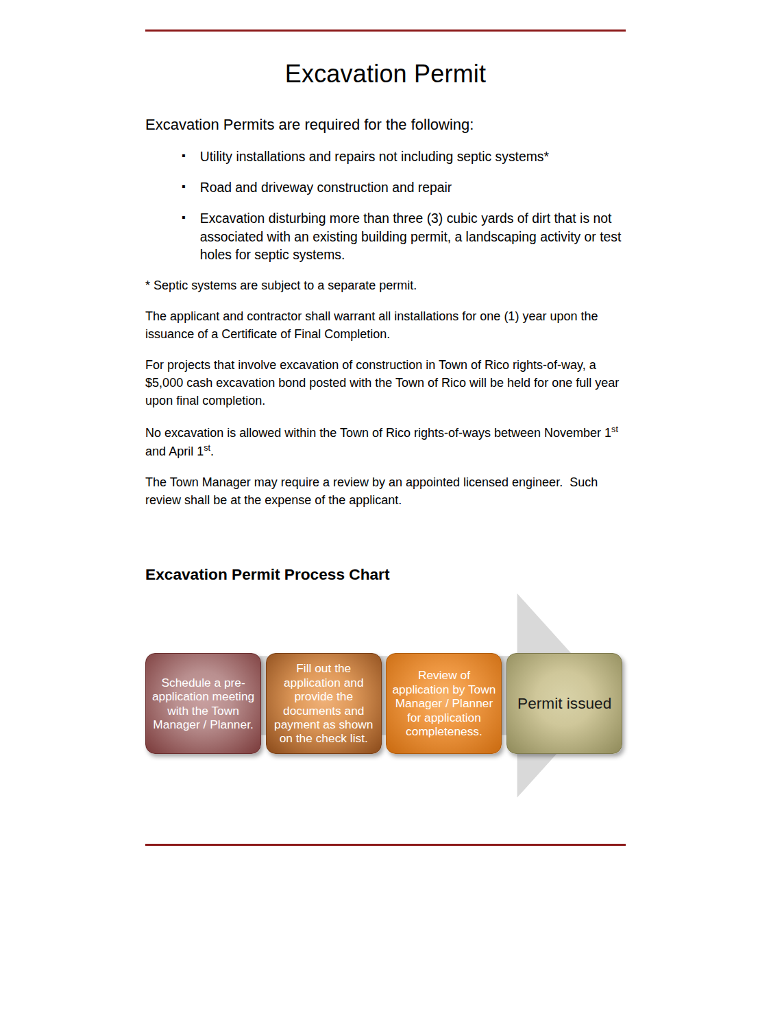Excavation Permit
Excavation Permits are required for the following:
Utility installations and repairs not including septic systems*
Road and driveway construction and repair
Excavation disturbing more than three (3) cubic yards of dirt that is not associated with an existing building permit, a landscaping activity or test holes for septic systems.
* Septic systems are subject to a separate permit.
The applicant and contractor shall warrant all installations for one (1) year upon the issuance of a Certificate of Final Completion.
For projects that involve excavation of construction in Town of Rico rights-of-way, a $5,000 cash excavation bond posted with the Town of Rico will be held for one full year upon final completion.
No excavation is allowed within the Town of Rico rights-of-ways between November 1st and April 1st.
The Town Manager may require a review by an appointed licensed engineer. Such review shall be at the expense of the applicant.
Excavation Permit Process Chart
Schedule a pre-application meeting with the Town Manager / Planner.
Fill out the application and provide the documents and payment as shown on the check list.
Review of application by Town Manager / Planner for application completeness.
Permit issued